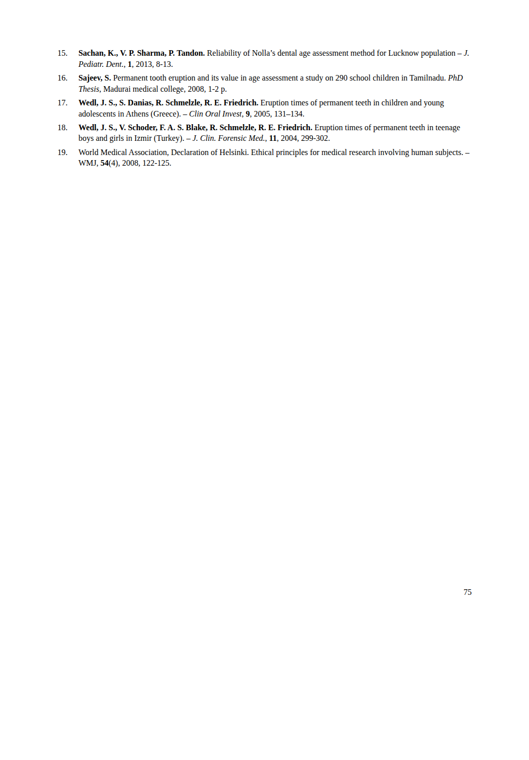15. Sachan, K., V. P. Sharma, P. Tandon. Reliability of Nolla’s dental age assessment method for Lucknow population – J. Pediatr. Dent., 1, 2013, 8-13.
16. Sajeev, S. Permanent tooth eruption and its value in age assessment a study on 290 school children in Tamilnadu. PhD Thesis, Madurai medical college, 2008, 1-2 p.
17. Wedl, J. S., S. Danias, R. Schmelzle, R. E. Friedrich. Eruption times of permanent teeth in children and young adolescents in Athens (Greece). – Clin Oral Invest, 9, 2005, 131–134.
18. Wedl, J. S., V. Schoder, F. A. S. Blake, R. Schmelzle, R. E. Friedrich. Eruption times of permanent teeth in teenage boys and girls in Izmir (Turkey). – J. Clin. Forensic Med., 11, 2004, 299-302.
19. World Medical Association, Declaration of Helsinki. Ethical principles for medical research involving human subjects. – WMJ, 54(4), 2008, 122-125.
75